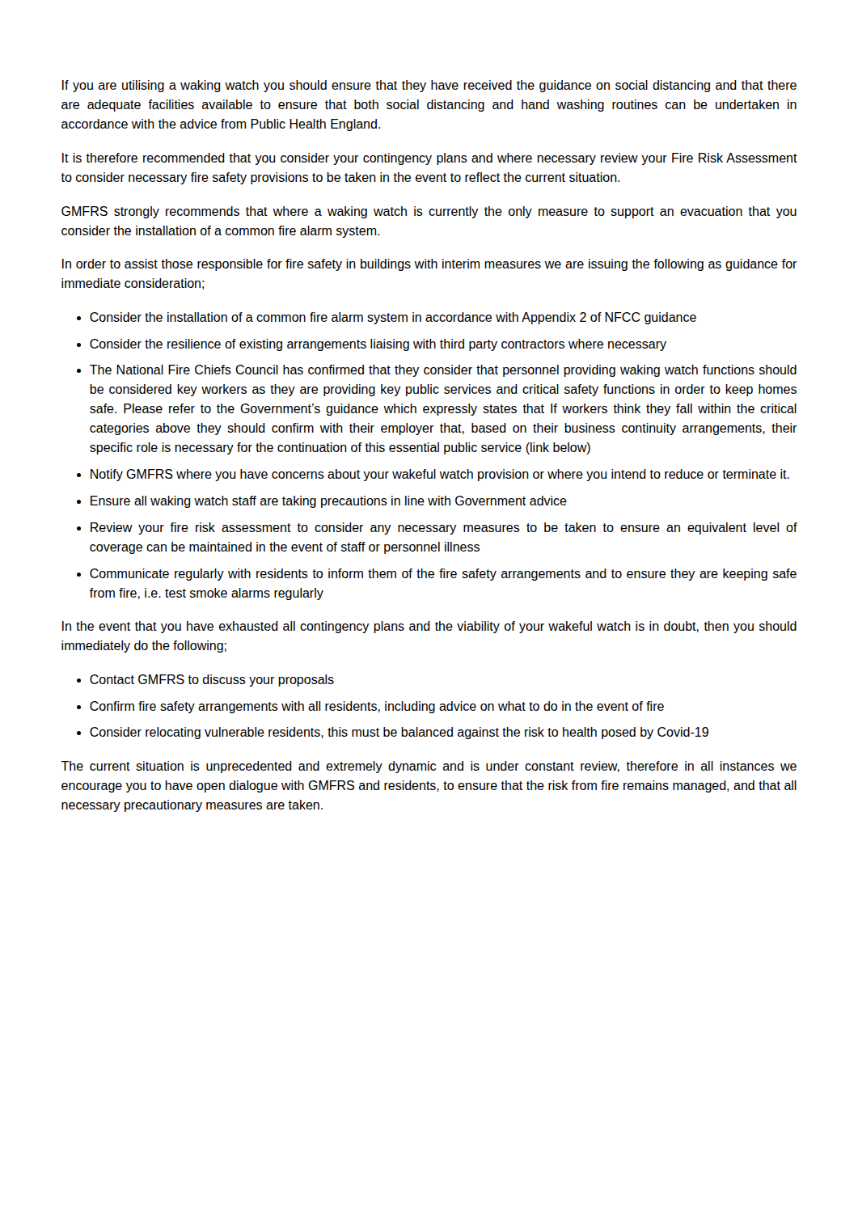If you are utilising a waking watch you should ensure that they have received the guidance on social distancing and that there are adequate facilities available to ensure that both social distancing and hand washing routines can be undertaken in accordance with the advice from Public Health England.
It is therefore recommended that you consider your contingency plans and where necessary review your Fire Risk Assessment to consider necessary fire safety provisions to be taken in the event to reflect the current situation.
GMFRS strongly recommends that where a waking watch is currently the only measure to support an evacuation that you consider the installation of a common fire alarm system.
In order to assist those responsible for fire safety in buildings with interim measures we are issuing the following as guidance for immediate consideration;
Consider the installation of a common fire alarm system in accordance with Appendix 2 of NFCC guidance
Consider the resilience of existing arrangements liaising with third party contractors where necessary
The National Fire Chiefs Council has confirmed that they consider that personnel providing waking watch functions should be considered key workers as they are providing key public services and critical safety functions in order to keep homes safe. Please refer to the Government’s guidance which expressly states that If workers think they fall within the critical categories above they should confirm with their employer that, based on their business continuity arrangements, their specific role is necessary for the continuation of this essential public service (link below)
Notify GMFRS where you have concerns about your wakeful watch provision or where you intend to reduce or terminate it.
Ensure all waking watch staff are taking precautions in line with Government advice
Review your fire risk assessment to consider any necessary measures to be taken to ensure an equivalent level of coverage can be maintained in the event of staff or personnel illness
Communicate regularly with residents to inform them of the fire safety arrangements and to ensure they are keeping safe from fire, i.e. test smoke alarms regularly
In the event that you have exhausted all contingency plans and the viability of your wakeful watch is in doubt, then you should immediately do the following;
Contact GMFRS to discuss your proposals
Confirm fire safety arrangements with all residents, including advice on what to do in the event of fire
Consider relocating vulnerable residents, this must be balanced against the risk to health posed by Covid-19
The current situation is unprecedented and extremely dynamic and is under constant review, therefore in all instances we encourage you to have open dialogue with GMFRS and residents, to ensure that the risk from fire remains managed, and that all necessary precautionary measures are taken.